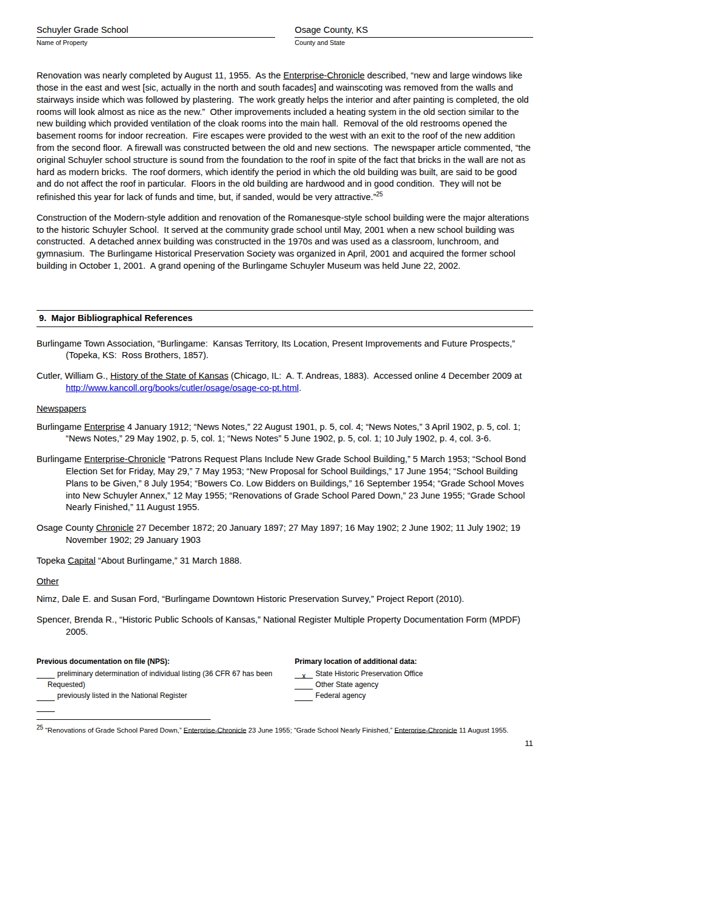Schuyler Grade School Name of Property
Osage County, KS County and State
Renovation was nearly completed by August 11, 1955. As the Enterprise-Chronicle described, “new and large windows like those in the east and west [sic, actually in the north and south facades] and wainscoting was removed from the walls and stairways inside which was followed by plastering. The work greatly helps the interior and after painting is completed, the old rooms will look almost as nice as the new.” Other improvements included a heating system in the old section similar to the new building which provided ventilation of the cloak rooms into the main hall. Removal of the old restrooms opened the basement rooms for indoor recreation. Fire escapes were provided to the west with an exit to the roof of the new addition from the second floor. A firewall was constructed between the old and new sections. The newspaper article commented, “the original Schuyler school structure is sound from the foundation to the roof in spite of the fact that bricks in the wall are not as hard as modern bricks. The roof dormers, which identify the period in which the old building was built, are said to be good and do not affect the roof in particular. Floors in the old building are hardwood and in good condition. They will not be refinished this year for lack of funds and time, but, if sanded, would be very attractive.”25
Construction of the Modern-style addition and renovation of the Romanesque-style school building were the major alterations to the historic Schuyler School. It served at the community grade school until May, 2001 when a new school building was constructed. A detached annex building was constructed in the 1970s and was used as a classroom, lunchroom, and gymnasium. The Burlingame Historical Preservation Society was organized in April, 2001 and acquired the former school building in October 1, 2001. A grand opening of the Burlingame Schuyler Museum was held June 22, 2002.
9. Major Bibliographical References
Burlingame Town Association, “Burlingame: Kansas Territory, Its Location, Present Improvements and Future Prospects,” (Topeka, KS: Ross Brothers, 1857).
Cutler, William G., History of the State of Kansas (Chicago, IL: A. T. Andreas, 1883). Accessed online 4 December 2009 at http://www.kancoll.org/books/cutler/osage/osage-co-pt.html.
Newspapers
Burlingame Enterprise 4 January 1912; “News Notes,” 22 August 1901, p. 5, col. 4; “News Notes,” 3 April 1902, p. 5, col. 1; “News Notes,” 29 May 1902, p. 5, col. 1; “News Notes” 5 June 1902, p. 5, col. 1; 10 July 1902, p. 4, col. 3-6.
Burlingame Enterprise-Chronicle “Patrons Request Plans Include New Grade School Building,” 5 March 1953; “School Bond Election Set for Friday, May 29,” 7 May 1953; “New Proposal for School Buildings,” 17 June 1954; “School Building Plans to be Given,” 8 July 1954; “Bowers Co. Low Bidders on Buildings,” 16 September 1954; “Grade School Moves into New Schuyler Annex,” 12 May 1955; “Renovations of Grade School Pared Down,” 23 June 1955; “Grade School Nearly Finished,” 11 August 1955.
Osage County Chronicle 27 December 1872; 20 January 1897; 27 May 1897; 16 May 1902; 2 June 1902; 11 July 1902; 19 November 1902; 29 January 1903
Topeka Capital “About Burlingame,” 31 March 1888.
Other
Nimz, Dale E. and Susan Ford, “Burlingame Downtown Historic Preservation Survey,” Project Report (2010).
Spencer, Brenda R., “Historic Public Schools of Kansas,” National Register Multiple Property Documentation Form (MPDF) 2005.
Previous documentation on file (NPS):
preliminary determination of individual listing (36 CFR 67 has been
Requested)
previously listed in the National Register
Primary location of additional data:
x State Historic Preservation Office
Other State agency
Federal agency
25 “Renovations of Grade School Pared Down,” Enterprise-Chronicle 23 June 1955; “Grade School Nearly Finished,” Enterprise-Chronicle 11 August 1955.
11